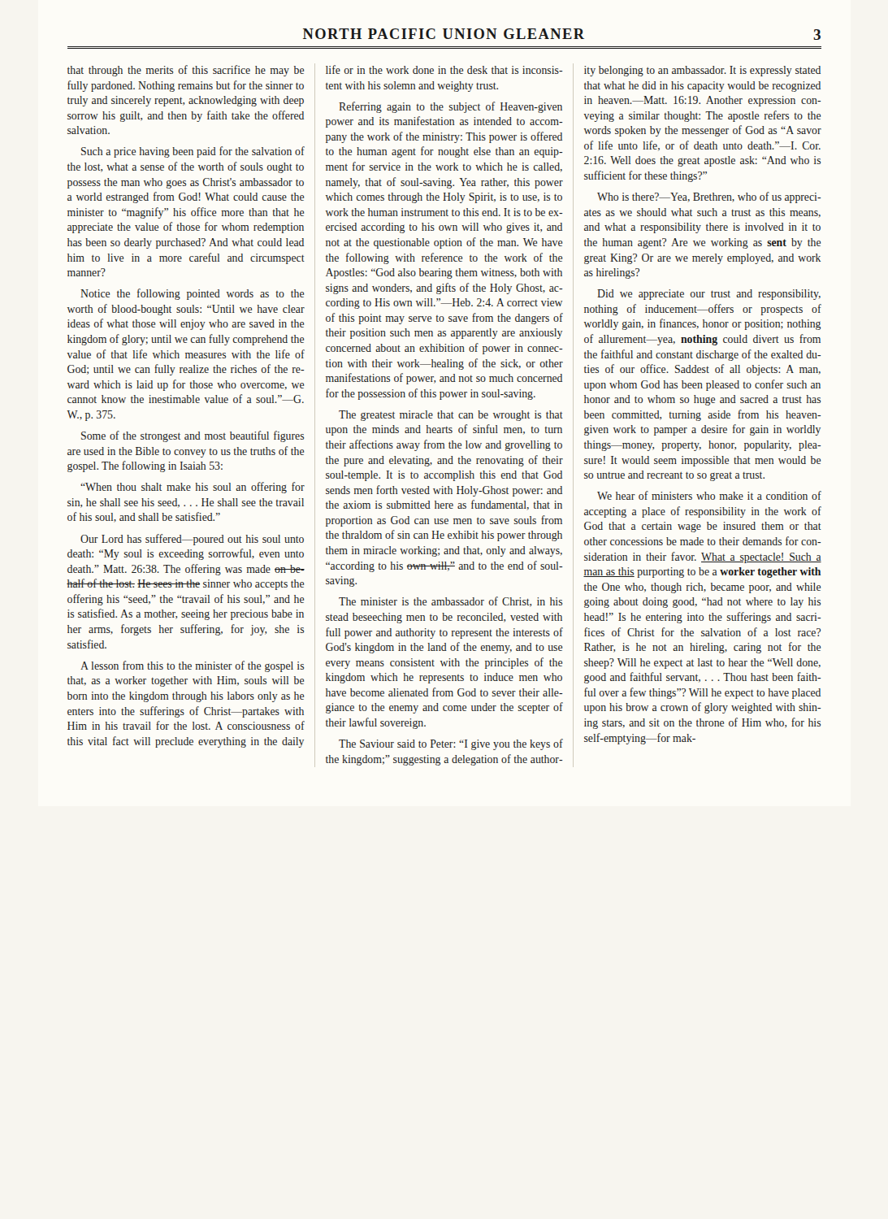North Pacific Union Gleaner
3
that through the merits of this sacrifice he may be fully pardoned. Nothing remains but for the sinner to truly and sincerely repent, acknowledging with deep sorrow his guilt, and then by faith take the offered salvation.
Such a price having been paid for the salvation of the lost, what a sense of the worth of souls ought to possess the man who goes as Christ's ambassador to a world estranged from God! What could cause the minister to “magnify” his office more than that he appreciate the value of those for whom redemption has been so dearly purchased? And what could lead him to live in a more careful and circumspect manner?
Notice the following pointed words as to the worth of blood-bought souls: “Until we have clear ideas of what those will enjoy who are saved in the kingdom of glory; until we can fully comprehend the value of that life which measures with the life of God; until we can fully realize the riches of the reward which is laid up for those who overcome, we cannot know the inestimable value of a soul.”—G. W., p. 375.
Some of the strongest and most beautiful figures are used in the Bible to convey to us the truths of the gospel. The following in Isaiah 53:
“When thou shalt make his soul an offering for sin, he shall see his seed, . . . He shall see the travail of his soul, and shall be satisfied.”
Our Lord has suffered—poured out his soul unto death: “My soul is exceeding sorrowful, even unto death.” Matt. 26:38. The offering was made on behalf of the lost. He sees in the sinner who accepts the offering his “seed,” the “travail of his soul,” and he is satisfied. As a mother, seeing her precious babe in her arms, forgets her suffering, for joy, she is satisfied.
A lesson from this to the minister of the gospel is that, as a worker together with Him, souls will be born into the kingdom through his labors only as he enters into the sufferings of Christ—partakes with Him in his travail for the lost. A consciousness of this vital fact will preclude everything in the daily life or in the work done in the desk that is inconsistent with his solemn and weighty trust.
Referring again to the subject of Heaven-given power and its manifestation as intended to accompany the work of the ministry: This power is offered to the human agent for nought else than an equipment for service in the work to which he is called, namely, that of soul-saving. Yea rather, this power which comes through the Holy Spirit, is to use, is to work the human instrument to this end. It is to be exercised according to his own will who gives it, and not at the questionable option of the man. We have the following with reference to the work of the Apostles: “God also bearing them witness, both with signs and wonders, and gifts of the Holy Ghost, according to His own will.”—Heb. 2:4. A correct view of this point may serve to save from the dangers of their position such men as apparently are anxiously concerned about an exhibition of power in connection with their work—healing of the sick, or other manifestations of power, and not so much concerned for the possession of this power in soul-saving.
The greatest miracle that can be wrought is that upon the minds and hearts of sinful men, to turn their affections away from the low and grovelling to the pure and elevating, and the renovating of their soul-temple. It is to accomplish this end that God sends men forth vested with Holy-Ghost power: and the axiom is submitted here as fundamental, that in proportion as God can use men to save souls from the thraldom of sin can He exhibit his power through them in miracle working; and that, only and always, “according to his own will,” and to the end of soul-saving.
The minister is the ambassador of Christ, in his stead beseeching men to be reconciled, vested with full power and authority to represent the interests of God's kingdom in the land of the enemy, and to use every means consistent with the principles of the kingdom which he represents to induce men who have become alienated from God to sever their allegiance to the enemy and come under the scepter of their lawful sovereign.
The Saviour said to Peter: “I give you the keys of the kingdom;” suggesting a delegation of the authority belonging to an ambassador. It is expressly stated that what he did in his capacity would be recognized in heaven.—Matt. 16:19. Another expression conveying a similar thought: The apostle refers to the words spoken by the messenger of God as “A savor of life unto life, or of death unto death.”—I. Cor. 2:16. Well does the great apostle ask: “And who is sufficient for these things?”
Who is there?—Yea, Brethren, who of us appreciates as we should what such a trust as this means, and what a responsibility there is involved in it to the human agent? Are we working as sent by the great King? Or are we merely employed, and work as hirelings?
Did we appreciate our trust and responsibility, nothing of inducement—offers or prospects of worldly gain, in finances, honor or position; nothing of allurement—yea, nothing could divert us from the faithful and constant discharge of the exalted duties of our office. Saddest of all objects: A man, upon whom God has been pleased to confer such an honor and to whom so huge and sacred a trust has been committed, turning aside from his heaven-given work to pamper a desire for gain in worldly things—money, property, honor, popularity, pleasure! It would seem impossible that men would be so untrue and recreant to so great a trust.
We hear of ministers who make it a condition of accepting a place of responsibility in the work of God that a certain wage be insured them or that other concessions be made to their demands for consideration in their favor. What a spectacle! Such a man as this purporting to be a worker together with the One who, though rich, became poor, and while going about doing good, “had not where to lay his head!” Is he entering into the sufferings and sacrifices of Christ for the salvation of a lost race? Rather, is he not an hireling, caring not for the sheep? Will he expect at last to hear the “Well done, good and faithful servant, . . . Thou hast been faithful over a few things”? Will he expect to have placed upon his brow a crown of glory weighted with shining stars, and sit on the throne of Him who, for his self-emptying—for mak-